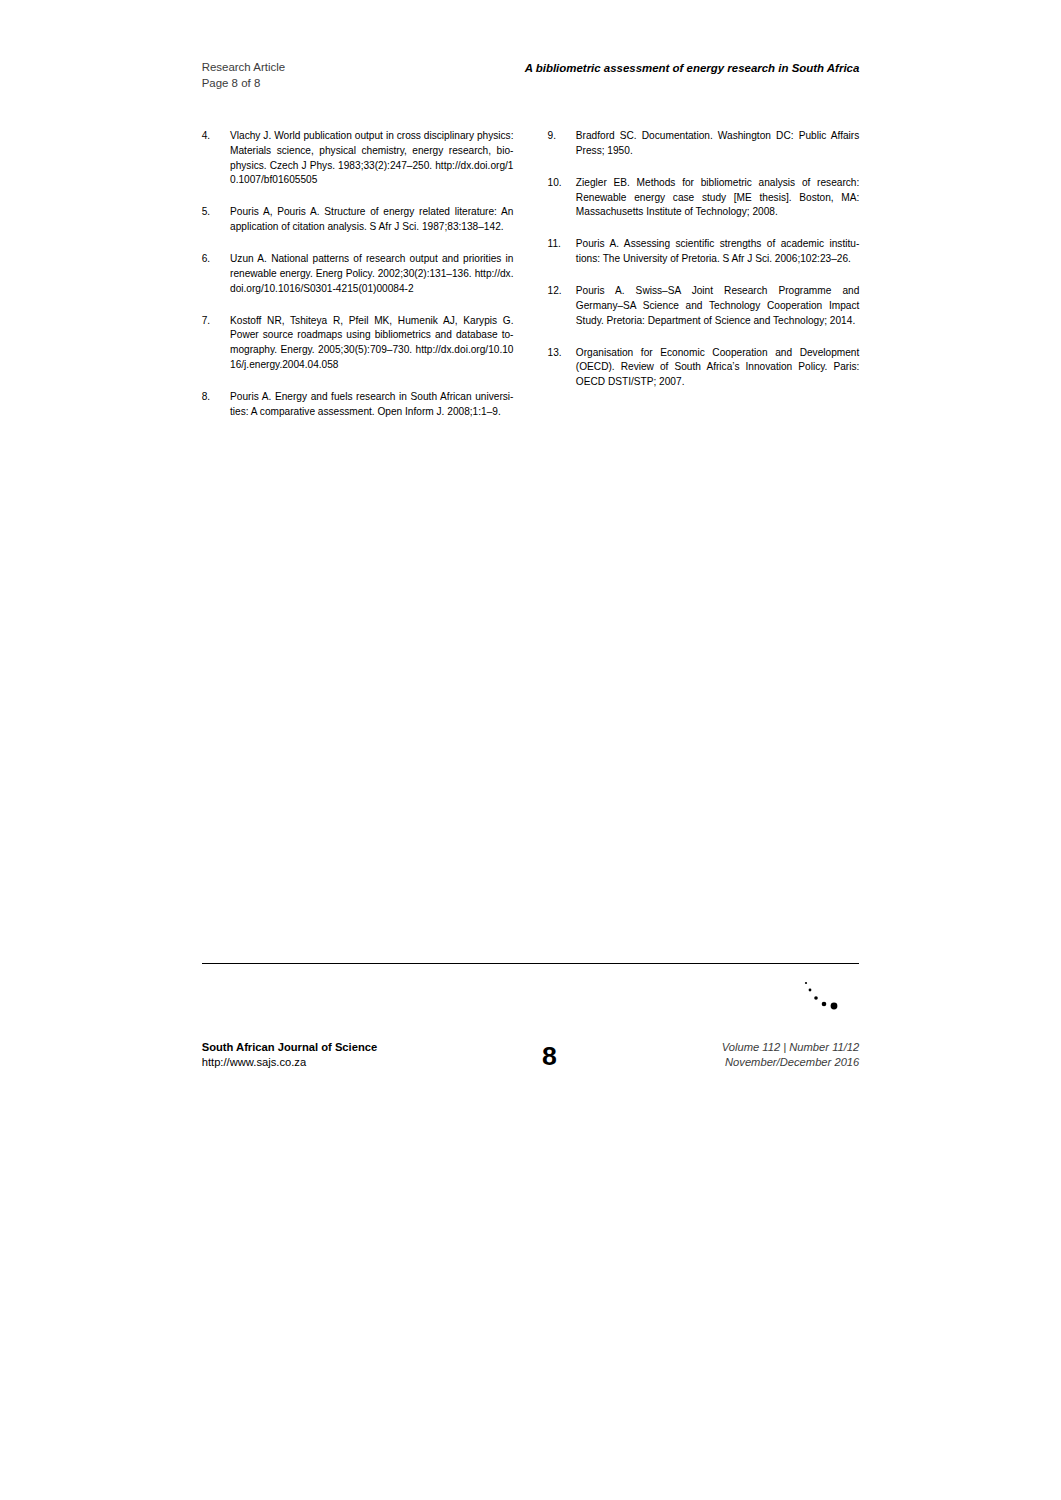Research Article
Page 8 of 8
A bibliometric assessment of energy research in South Africa
4. Vlachy J. World publication output in cross disciplinary physics: Materials science, physical chemistry, energy research, biophysics. Czech J Phys. 1983;33(2):247–250. http://dx.doi.org/10.1007/bf01605505
5. Pouris A, Pouris A. Structure of energy related literature: An application of citation analysis. S Afr J Sci. 1987;83:138–142.
6. Uzun A. National patterns of research output and priorities in renewable energy. Energ Policy. 2002;30(2):131–136. http://dx.doi.org/10.1016/S0301-4215(01)00084-2
7. Kostoff NR, Tshiteya R, Pfeil MK, Humenik AJ, Karypis G. Power source roadmaps using bibliometrics and database tomography. Energy. 2005;30(5):709–730. http://dx.doi.org/10.1016/j.energy.2004.04.058
8. Pouris A. Energy and fuels research in South African universities: A comparative assessment. Open Inform J. 2008;1:1–9.
9. Bradford SC. Documentation. Washington DC: Public Affairs Press; 1950.
10. Ziegler EB. Methods for bibliometric analysis of research: Renewable energy case study [ME thesis]. Boston, MA: Massachusetts Institute of Technology; 2008.
11. Pouris A. Assessing scientific strengths of academic institutions: The University of Pretoria. S Afr J Sci. 2006;102:23–26.
12. Pouris A. Swiss–SA Joint Research Programme and Germany–SA Science and Technology Cooperation Impact Study. Pretoria: Department of Science and Technology; 2014.
13. Organisation for Economic Cooperation and Development (OECD). Review of South Africa’s Innovation Policy. Paris: OECD DSTI/STP; 2007.
South African Journal of Science
http://www.sajs.co.za
8
Volume 112 | Number 11/12
November/December 2016